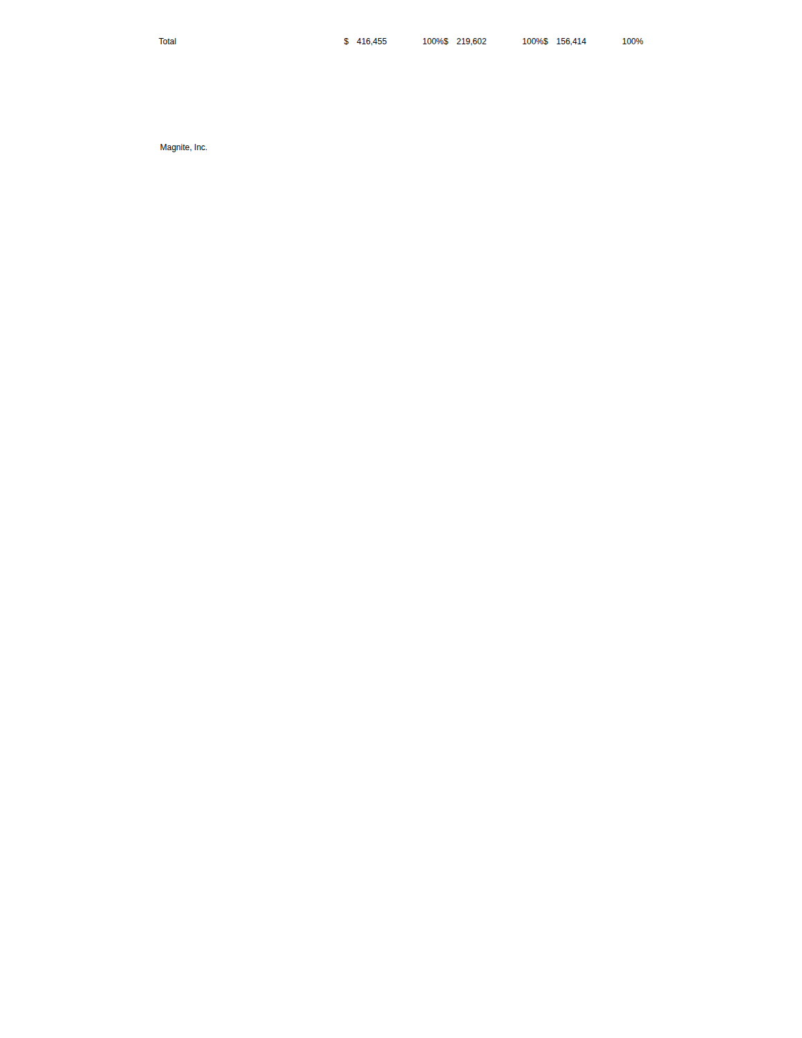| Total | | $ | 416,455 | 100% | $ | 219,602 | 100% | $ | 156,414 | 100% |
Magnite, Inc.